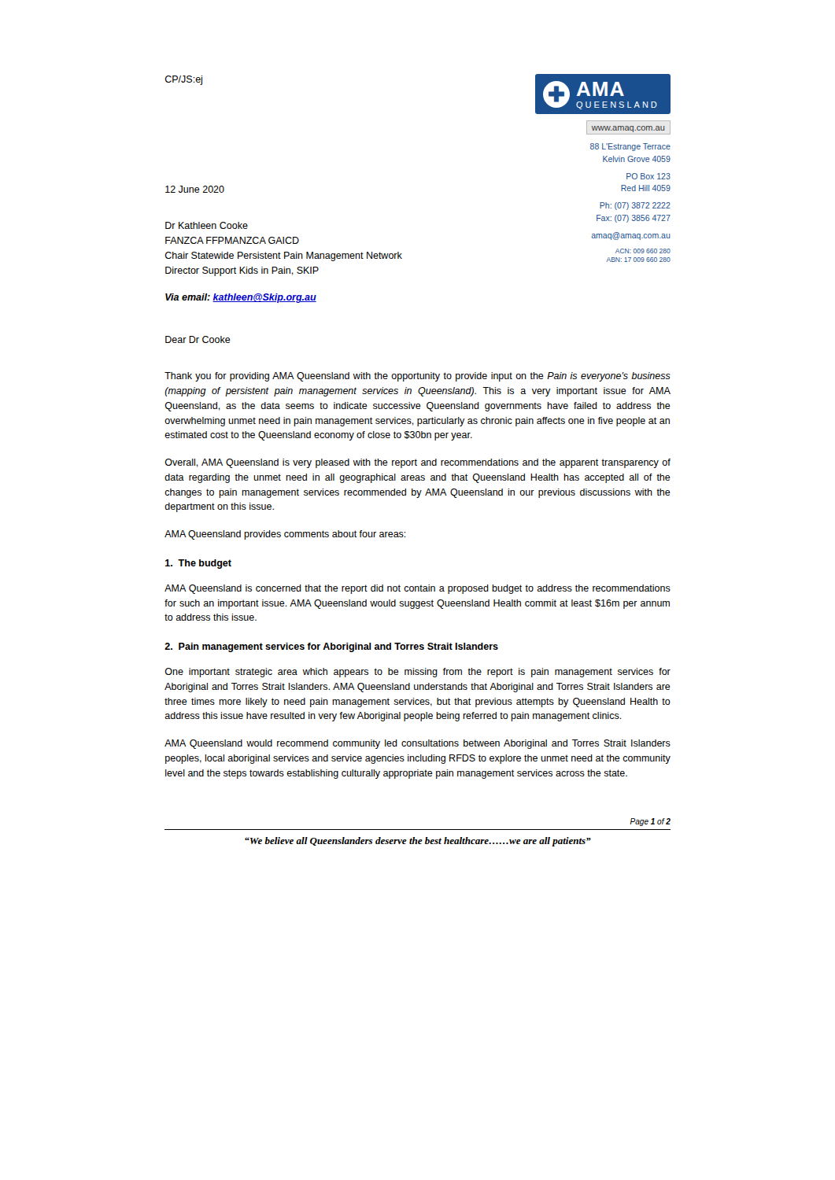✚AMA QUEENSLAND
www.amaq.com.au
88 L'Estrange Terrace
Kelvin Grove 4059
PO Box 123
Red Hill 4059
Ph: (07) 3872 2222
Fax: (07) 3856 4727
amaq@amaq.com.au
ACN: 009 660 280
ABN: 17 009 660 280
CP/JS:ej
12 June 2020
Dr Kathleen Cooke
FANZCA FFPMANZCA GAICD
Chair Statewide Persistent Pain Management Network
Director Support Kids in Pain, SKIP
Via email: kathleen@Skip.org.au
Dear Dr Cooke
Thank you for providing AMA Queensland with the opportunity to provide input on the Pain is everyone's business (mapping of persistent pain management services in Queensland). This is a very important issue for AMA Queensland, as the data seems to indicate successive Queensland governments have failed to address the overwhelming unmet need in pain management services, particularly as chronic pain affects one in five people at an estimated cost to the Queensland economy of close to $30bn per year.
Overall, AMA Queensland is very pleased with the report and recommendations and the apparent transparency of data regarding the unmet need in all geographical areas and that Queensland Health has accepted all of the changes to pain management services recommended by AMA Queensland in our previous discussions with the department on this issue.
AMA Queensland provides comments about four areas:
1. The budget
AMA Queensland is concerned that the report did not contain a proposed budget to address the recommendations for such an important issue. AMA Queensland would suggest Queensland Health commit at least $16m per annum to address this issue.
2. Pain management services for Aboriginal and Torres Strait Islanders
One important strategic area which appears to be missing from the report is pain management services for Aboriginal and Torres Strait Islanders. AMA Queensland understands that Aboriginal and Torres Strait Islanders are three times more likely to need pain management services, but that previous attempts by Queensland Health to address this issue have resulted in very few Aboriginal people being referred to pain management clinics.
AMA Queensland would recommend community led consultations between Aboriginal and Torres Strait Islanders peoples, local aboriginal services and service agencies including RFDS to explore the unmet need at the community level and the steps towards establishing culturally appropriate pain management services across the state.
Page 1 of 2
“We believe all Queenslanders deserve the best healthcare……we are all patients”